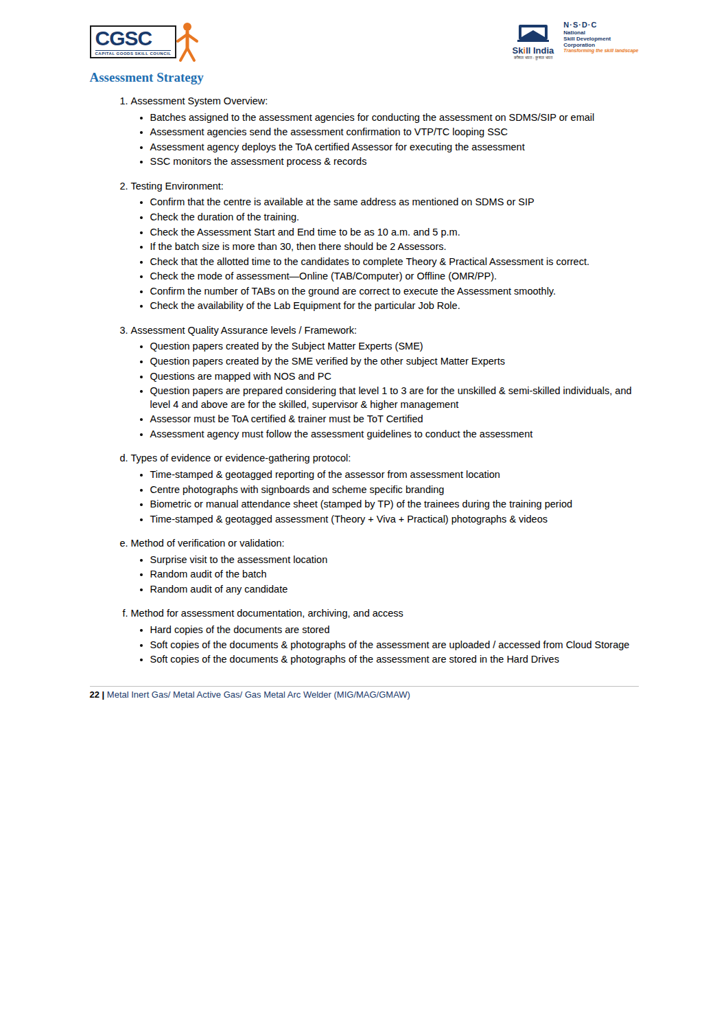CGSC
CAPITAL GOODS SKILL COUNCIL
Skill India
कौशल भारत - कुशल भारत
N·S·D·C
National
Skill Development
Corporation
Transforming the skill landscape
Assessment Strategy
Assessment System Overview:
Batches assigned to the assessment agencies for conducting the assessment on SDMS/SIP or email
Assessment agencies send the assessment confirmation to VTP/TC looping SSC
Assessment agency deploys the ToA certified Assessor for executing the assessment
SSC monitors the assessment process & records
Testing Environment:
Confirm that the centre is available at the same address as mentioned on SDMS or SIP
Check the duration of the training.
Check the Assessment Start and End time to be as 10 a.m. and 5 p.m.
If the batch size is more than 30, then there should be 2 Assessors.
Check that the allotted time to the candidates to complete Theory & Practical Assessment is correct.
Check the mode of assessment—Online (TAB/Computer) or Offline (OMR/PP).
Confirm the number of TABs on the ground are correct to execute the Assessment smoothly.
Check the availability of the Lab Equipment for the particular Job Role.
Assessment Quality Assurance levels / Framework:
Question papers created by the Subject Matter Experts (SME)
Question papers created by the SME verified by the other subject Matter Experts
Questions are mapped with NOS and PC
Question papers are prepared considering that level 1 to 3 are for the unskilled & semi-skilled individuals, and level 4 and above are for the skilled, supervisor & higher management
Assessor must be ToA certified & trainer must be ToT Certified
Assessment agency must follow the assessment guidelines to conduct the assessment
Types of evidence or evidence-gathering protocol:
Time-stamped & geotagged reporting of the assessor from assessment location
Centre photographs with signboards and scheme specific branding
Biometric or manual attendance sheet (stamped by TP) of the trainees during the training period
Time-stamped & geotagged assessment (Theory + Viva + Practical) photographs & videos
Method of verification or validation:
Surprise visit to the assessment location
Random audit of the batch
Random audit of any candidate
Method for assessment documentation, archiving, and access
Hard copies of the documents are stored
Soft copies of the documents & photographs of the assessment are uploaded / accessed from Cloud Storage
Soft copies of the documents & photographs of the assessment are stored in the Hard Drives
22 | Metal Inert Gas/ Metal Active Gas/ Gas Metal Arc Welder (MIG/MAG/GMAW)